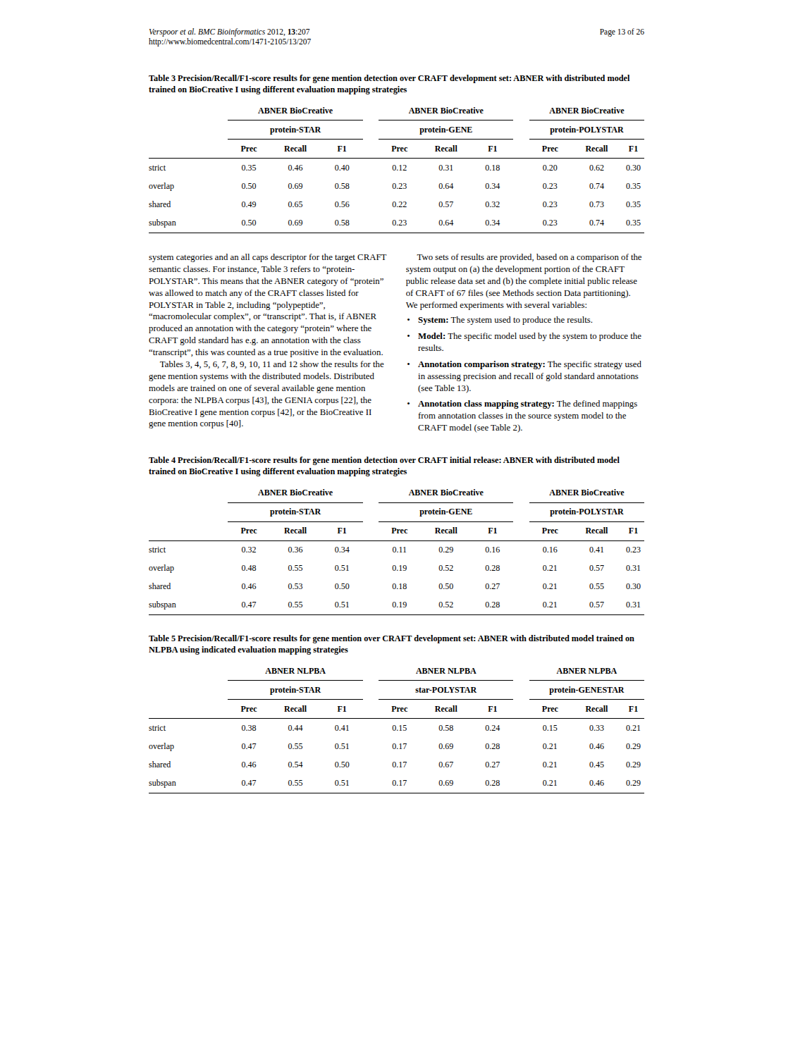Verspoor et al. BMC Bioinformatics 2012, 13:207
http://www.biomedcentral.com/1471-2105/13/207
Page 13 of 26
Table 3 Precision/Recall/F1-score results for gene mention detection over CRAFT development set: ABNER with distributed model trained on BioCreative I using different evaluation mapping strategies
| | ABNER BioCreative | | ABNER BioCreative | | ABNER BioCreative |
| --- | --- | --- | --- | --- | --- |
| | protein-STAR | | protein-GENE | | protein-POLYSTAR |
| | Prec | Recall | F1 | | Prec | Recall | F1 | | Prec | Recall | F1 |
| strict | 0.35 | 0.46 | 0.40 | | 0.12 | 0.31 | 0.18 | | 0.20 | 0.62 | 0.30 |
| overlap | 0.50 | 0.69 | 0.58 | | 0.23 | 0.64 | 0.34 | | 0.23 | 0.74 | 0.35 |
| shared | 0.49 | 0.65 | 0.56 | | 0.22 | 0.57 | 0.32 | | 0.23 | 0.73 | 0.35 |
| subspan | 0.50 | 0.69 | 0.58 | | 0.23 | 0.64 | 0.34 | | 0.23 | 0.74 | 0.35 |
system categories and an all caps descriptor for the target CRAFT semantic classes. For instance, Table 3 refers to “protein-POLYSTAR”. This means that the ABNER category of “protein” was allowed to match any of the CRAFT classes listed for POLYSTAR in Table 2, including “polypeptide”, “macromolecular complex”, or “transcript”. That is, if ABNER produced an annotation with the category “protein” where the CRAFT gold standard has e.g. an annotation with the class “transcript”, this was counted as a true positive in the evaluation.
Tables 3, 4, 5, 6, 7, 8, 9, 10, 11 and 12 show the results for the gene mention systems with the distributed models. Distributed models are trained on one of several available gene mention corpora: the NLPBA corpus [43], the GENIA corpus [22], the BioCreative I gene mention corpus [42], or the BioCreative II gene mention corpus [40].
Two sets of results are provided, based on a comparison of the system output on (a) the development portion of the CRAFT public release data set and (b) the complete initial public release of CRAFT of 67 files (see Methods section Data partitioning). We performed experiments with several variables:
System: The system used to produce the results.
Model: The specific model used by the system to produce the results.
Annotation comparison strategy: The specific strategy used in assessing precision and recall of gold standard annotations (see Table 13).
Annotation class mapping strategy: The defined mappings from annotation classes in the source system model to the CRAFT model (see Table 2).
Table 4 Precision/Recall/F1-score results for gene mention detection over CRAFT initial release: ABNER with distributed model trained on BioCreative I using different evaluation mapping strategies
| | ABNER BioCreative | | ABNER BioCreative | | ABNER BioCreative |
| --- | --- | --- | --- | --- | --- |
| | protein-STAR | | protein-GENE | | protein-POLYSTAR |
| | Prec | Recall | F1 | | Prec | Recall | F1 | | Prec | Recall | F1 |
| strict | 0.32 | 0.36 | 0.34 | | 0.11 | 0.29 | 0.16 | | 0.16 | 0.41 | 0.23 |
| overlap | 0.48 | 0.55 | 0.51 | | 0.19 | 0.52 | 0.28 | | 0.21 | 0.57 | 0.31 |
| shared | 0.46 | 0.53 | 0.50 | | 0.18 | 0.50 | 0.27 | | 0.21 | 0.55 | 0.30 |
| subspan | 0.47 | 0.55 | 0.51 | | 0.19 | 0.52 | 0.28 | | 0.21 | 0.57 | 0.31 |
Table 5 Precision/Recall/F1-score results for gene mention over CRAFT development set: ABNER with distributed model trained on NLPBA using indicated evaluation mapping strategies
| | ABNER NLPBA | | ABNER NLPBA | | ABNER NLPBA |
| --- | --- | --- | --- | --- | --- |
| | protein-STAR | | star-POLYSTAR | | protein-GENESTAR |
| | Prec | Recall | F1 | | Prec | Recall | F1 | | Prec | Recall | F1 |
| strict | 0.38 | 0.44 | 0.41 | | 0.15 | 0.58 | 0.24 | | 0.15 | 0.33 | 0.21 |
| overlap | 0.47 | 0.55 | 0.51 | | 0.17 | 0.69 | 0.28 | | 0.21 | 0.46 | 0.29 |
| shared | 0.46 | 0.54 | 0.50 | | 0.17 | 0.67 | 0.27 | | 0.21 | 0.45 | 0.29 |
| subspan | 0.47 | 0.55 | 0.51 | | 0.17 | 0.69 | 0.28 | | 0.21 | 0.46 | 0.29 |